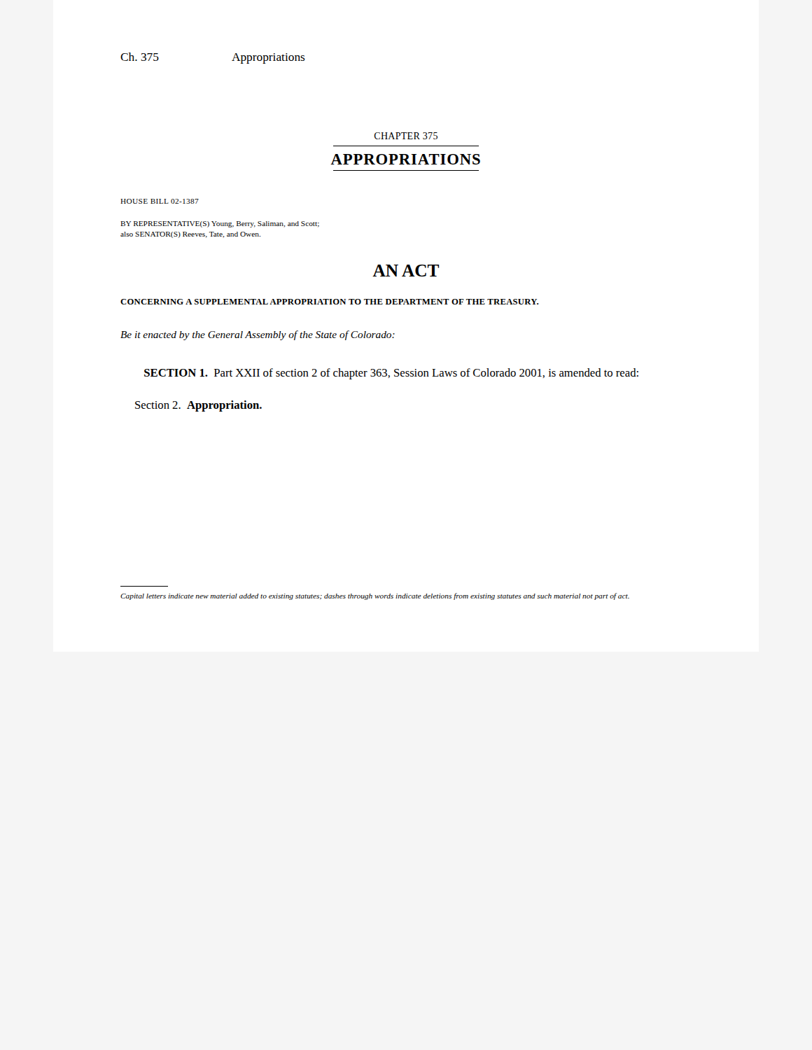Ch. 375 Appropriations
CHAPTER 375
APPROPRIATIONS
HOUSE BILL 02-1387
BY REPRESENTATIVE(S) Young, Berry, Saliman, and Scott;
also SENATOR(S) Reeves, Tate, and Owen.
AN ACT
CONCERNING A SUPPLEMENTAL APPROPRIATION TO THE DEPARTMENT OF THE TREASURY.
Be it enacted by the General Assembly of the State of Colorado:
SECTION 1. Part XXII of section 2 of chapter 363, Session Laws of Colorado 2001, is amended to read:
Section 2. Appropriation.
Capital letters indicate new material added to existing statutes; dashes through words indicate deletions from existing statutes and such material not part of act.